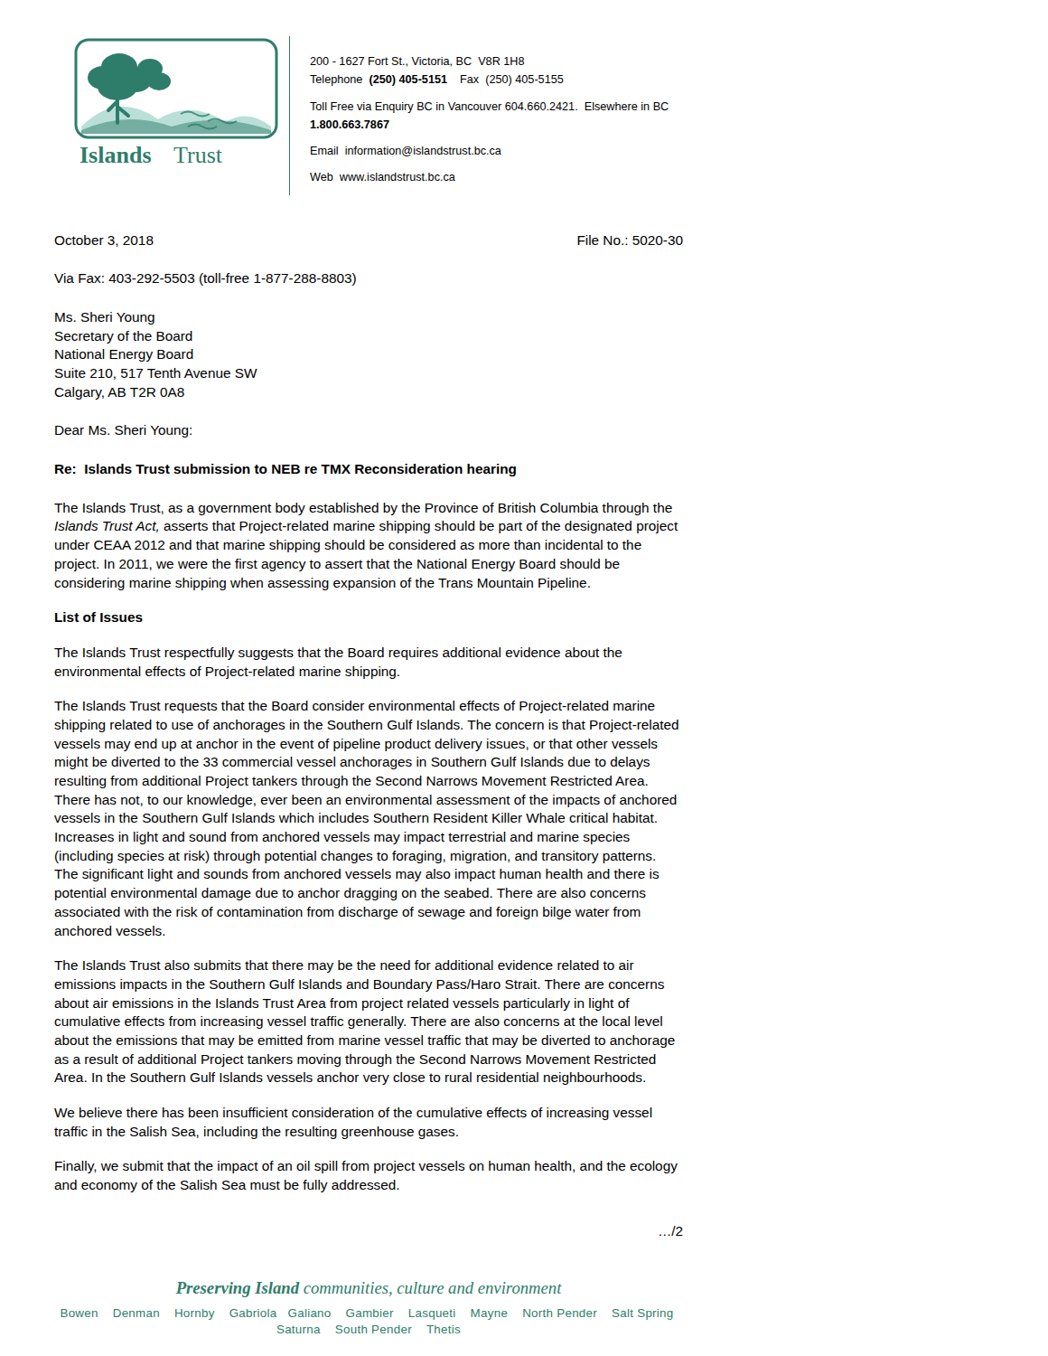Islands Trust
200 - 1627 Fort St., Victoria, BC V8R 1H8
Telephone (250) 405-5151 Fax (250) 405-5155
Toll Free via Enquiry BC in Vancouver 604.660.2421. Elsewhere in BC 1.800.663.7867
Email information@islandstrust.bc.ca
Web www.islandstrust.bc.ca
October 3, 2018
File No.: 5020-30
Via Fax: 403-292-5503 (toll-free 1-877-288-8803)
Ms. Sheri Young
Secretary of the Board
National Energy Board
Suite 210, 517 Tenth Avenue SW
Calgary, AB T2R 0A8
Dear Ms. Sheri Young:
Re: Islands Trust submission to NEB re TMX Reconsideration hearing
The Islands Trust, as a government body established by the Province of British Columbia through the Islands Trust Act, asserts that Project-related marine shipping should be part of the designated project under CEAA 2012 and that marine shipping should be considered as more than incidental to the project. In 2011, we were the first agency to assert that the National Energy Board should be considering marine shipping when assessing expansion of the Trans Mountain Pipeline.
List of Issues
The Islands Trust respectfully suggests that the Board requires additional evidence about the environmental effects of Project-related marine shipping.
The Islands Trust requests that the Board consider environmental effects of Project-related marine shipping related to use of anchorages in the Southern Gulf Islands. The concern is that Project-related vessels may end up at anchor in the event of pipeline product delivery issues, or that other vessels might be diverted to the 33 commercial vessel anchorages in Southern Gulf Islands due to delays resulting from additional Project tankers through the Second Narrows Movement Restricted Area. There has not, to our knowledge, ever been an environmental assessment of the impacts of anchored vessels in the Southern Gulf Islands which includes Southern Resident Killer Whale critical habitat. Increases in light and sound from anchored vessels may impact terrestrial and marine species (including species at risk) through potential changes to foraging, migration, and transitory patterns. The significant light and sounds from anchored vessels may also impact human health and there is potential environmental damage due to anchor dragging on the seabed. There are also concerns associated with the risk of contamination from discharge of sewage and foreign bilge water from anchored vessels.
The Islands Trust also submits that there may be the need for additional evidence related to air emissions impacts in the Southern Gulf Islands and Boundary Pass/Haro Strait. There are concerns about air emissions in the Islands Trust Area from project related vessels particularly in light of cumulative effects from increasing vessel traffic generally. There are also concerns at the local level about the emissions that may be emitted from marine vessel traffic that may be diverted to anchorage as a result of additional Project tankers moving through the Second Narrows Movement Restricted Area. In the Southern Gulf Islands vessels anchor very close to rural residential neighbourhoods.
We believe there has been insufficient consideration of the cumulative effects of increasing vessel traffic in the Salish Sea, including the resulting greenhouse gases.
Finally, we submit that the impact of an oil spill from project vessels on human health, and the ecology and economy of the Salish Sea must be fully addressed.
…/2
Preserving Island communities, culture and environment
Bowen Denman Hornby Gabriola Galiano Gambier Lasqueti Mayne North Pender Salt Spring Saturna South Pender Thetis